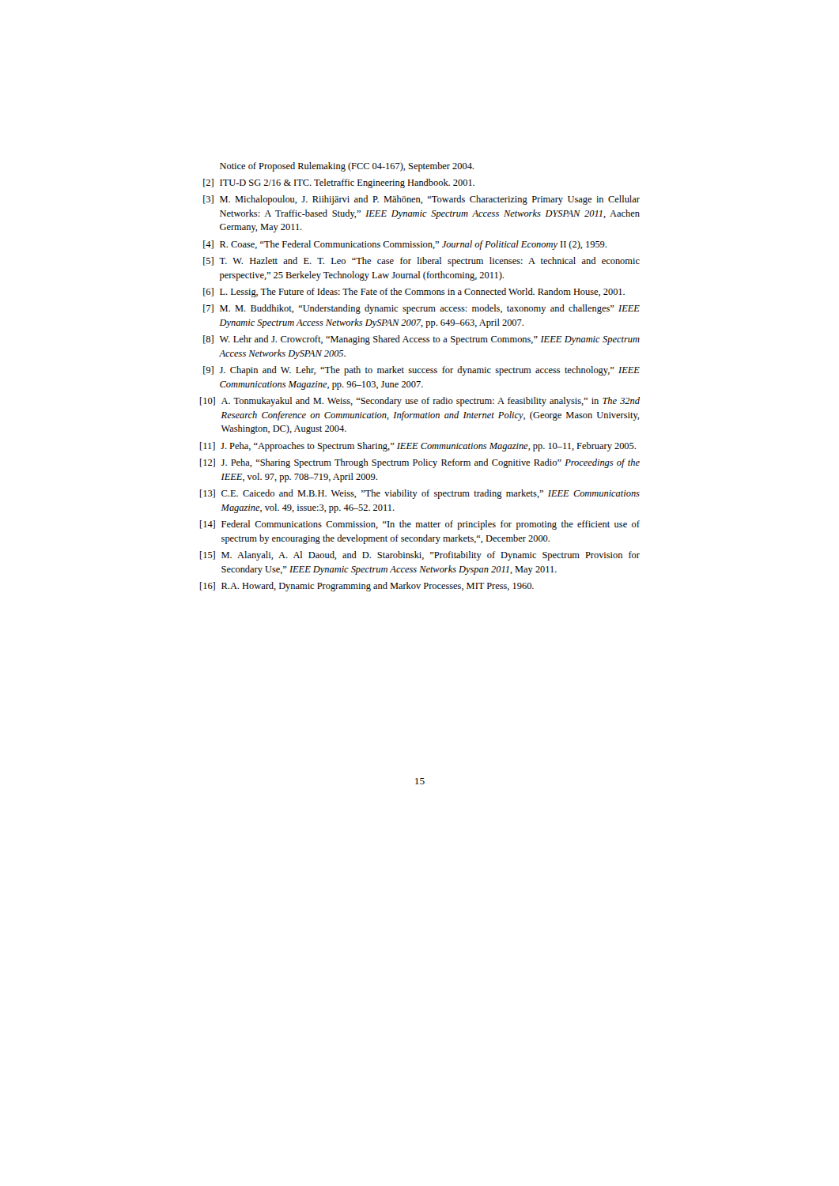Notice of Proposed Rulemaking (FCC 04-167), September 2004.
[2]
ITU-D SG 2/16 & ITC. Teletraffic Engineering Handbook. 2001.
[3]
M. Michalopoulou, J. Riihijärvi and P. Mähönen, “Towards Characterizing Primary Usage in Cellular Networks: A Traffic-based Study,” IEEE Dynamic Spectrum Access Networks DYSPAN 2011, Aachen Germany, May 2011.
[4]
R. Coase, “The Federal Communications Commission,” Journal of Political Economy II (2), 1959.
[5]
T. W. Hazlett and E. T. Leo “The case for liberal spectrum licenses: A technical and economic perspective,” 25 Berkeley Technology Law Journal (forthcoming, 2011).
[6]
L. Lessig, The Future of Ideas: The Fate of the Commons in a Connected World. Random House, 2001.
[7]
M. M. Buddhikot, “Understanding dynamic specrum access: models, taxonomy and challenges” IEEE Dynamic Spectrum Access Networks DySPAN 2007, pp. 649–663, April 2007.
[8]
W. Lehr and J. Crowcroft, “Managing Shared Access to a Spectrum Commons,” IEEE Dynamic Spectrum Access Networks DySPAN 2005.
[9]
J. Chapin and W. Lehr, “The path to market success for dynamic spectrum access technology,” IEEE Communications Magazine, pp. 96–103, June 2007.
[10]
A. Tonmukayakul and M. Weiss, “Secondary use of radio spectrum: A feasibility analysis,” in The 32nd Research Conference on Communication, Information and Internet Policy, (George Mason University, Washington, DC), August 2004.
[11]
J. Peha, “Approaches to Spectrum Sharing,” IEEE Communications Magazine, pp. 10–11, February 2005.
[12]
J. Peha, “Sharing Spectrum Through Spectrum Policy Reform and Cognitive Radio” Proceedings of the IEEE, vol. 97, pp. 708–719, April 2009.
[13]
C.E. Caicedo and M.B.H. Weiss, ”The viability of spectrum trading markets,” IEEE Communications Magazine, vol. 49, issue:3, pp. 46–52. 2011.
[14]
Federal Communications Commission, “In the matter of principles for promoting the efficient use of spectrum by encouraging the development of secondary markets,“, December 2000.
[15]
M. Alanyali, A. Al Daoud, and D. Starobinski, ”Profitability of Dynamic Spectrum Provision for Secondary Use,” IEEE Dynamic Spectrum Access Networks Dyspan 2011, May 2011.
[16]
R.A. Howard, Dynamic Programming and Markov Processes, MIT Press, 1960.
15